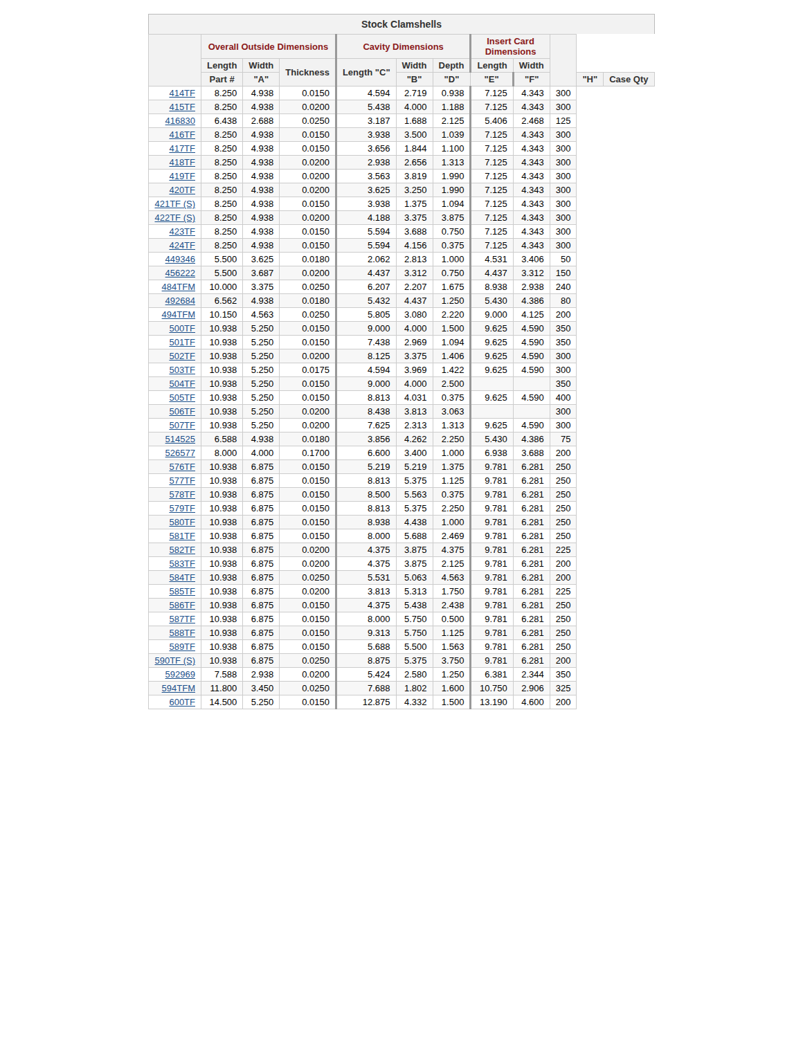Stock Clamshells
| | Overall Outside Dimensions | Cavity Dimensions | Insert Card Dimensions | |
| --- | --- | --- | --- | --- |
| Length | Width | Thickness | Length "C" | Width | Depth | Length | Width |
| Part # | "A" | "B" | "D" | "E" | "F" | "H" | Case Qty |
| 414TF | 8.250 | 4.938 | 0.0150 | 4.594 | 2.719 | 0.938 | 7.125 | 4.343 | 300 |
| 415TF | 8.250 | 4.938 | 0.0200 | 5.438 | 4.000 | 1.188 | 7.125 | 4.343 | 300 |
| 416830 | 6.438 | 2.688 | 0.0250 | 3.187 | 1.688 | 2.125 | 5.406 | 2.468 | 125 |
| 416TF | 8.250 | 4.938 | 0.0150 | 3.938 | 3.500 | 1.039 | 7.125 | 4.343 | 300 |
| 417TF | 8.250 | 4.938 | 0.0150 | 3.656 | 1.844 | 1.100 | 7.125 | 4.343 | 300 |
| 418TF | 8.250 | 4.938 | 0.0200 | 2.938 | 2.656 | 1.313 | 7.125 | 4.343 | 300 |
| 419TF | 8.250 | 4.938 | 0.0200 | 3.563 | 3.819 | 1.990 | 7.125 | 4.343 | 300 |
| 420TF | 8.250 | 4.938 | 0.0200 | 3.625 | 3.250 | 1.990 | 7.125 | 4.343 | 300 |
| 421TF (S) | 8.250 | 4.938 | 0.0150 | 3.938 | 1.375 | 1.094 | 7.125 | 4.343 | 300 |
| 422TF (S) | 8.250 | 4.938 | 0.0200 | 4.188 | 3.375 | 3.875 | 7.125 | 4.343 | 300 |
| 423TF | 8.250 | 4.938 | 0.0150 | 5.594 | 3.688 | 0.750 | 7.125 | 4.343 | 300 |
| 424TF | 8.250 | 4.938 | 0.0150 | 5.594 | 4.156 | 0.375 | 7.125 | 4.343 | 300 |
| 449346 | 5.500 | 3.625 | 0.0180 | 2.062 | 2.813 | 1.000 | 4.531 | 3.406 | 50 |
| 456222 | 5.500 | 3.687 | 0.0200 | 4.437 | 3.312 | 0.750 | 4.437 | 3.312 | 150 |
| 484TFM | 10.000 | 3.375 | 0.0250 | 6.207 | 2.207 | 1.675 | 8.938 | 2.938 | 240 |
| 492684 | 6.562 | 4.938 | 0.0180 | 5.432 | 4.437 | 1.250 | 5.430 | 4.386 | 80 |
| 494TFM | 10.150 | 4.563 | 0.0250 | 5.805 | 3.080 | 2.220 | 9.000 | 4.125 | 200 |
| 500TF | 10.938 | 5.250 | 0.0150 | 9.000 | 4.000 | 1.500 | 9.625 | 4.590 | 350 |
| 501TF | 10.938 | 5.250 | 0.0150 | 7.438 | 2.969 | 1.094 | 9.625 | 4.590 | 350 |
| 502TF | 10.938 | 5.250 | 0.0200 | 8.125 | 3.375 | 1.406 | 9.625 | 4.590 | 300 |
| 503TF | 10.938 | 5.250 | 0.0175 | 4.594 | 3.969 | 1.422 | 9.625 | 4.590 | 300 |
| 504TF | 10.938 | 5.250 | 0.0150 | 9.000 | 4.000 | 2.500 | | | 350 |
| 505TF | 10.938 | 5.250 | 0.0150 | 8.813 | 4.031 | 0.375 | 9.625 | 4.590 | 400 |
| 506TF | 10.938 | 5.250 | 0.0200 | 8.438 | 3.813 | 3.063 | | | 300 |
| 507TF | 10.938 | 5.250 | 0.0200 | 7.625 | 2.313 | 1.313 | 9.625 | 4.590 | 300 |
| 514525 | 6.588 | 4.938 | 0.0180 | 3.856 | 4.262 | 2.250 | 5.430 | 4.386 | 75 |
| 526577 | 8.000 | 4.000 | 0.1700 | 6.600 | 3.400 | 1.000 | 6.938 | 3.688 | 200 |
| 576TF | 10.938 | 6.875 | 0.0150 | 5.219 | 5.219 | 1.375 | 9.781 | 6.281 | 250 |
| 577TF | 10.938 | 6.875 | 0.0150 | 8.813 | 5.375 | 1.125 | 9.781 | 6.281 | 250 |
| 578TF | 10.938 | 6.875 | 0.0150 | 8.500 | 5.563 | 0.375 | 9.781 | 6.281 | 250 |
| 579TF | 10.938 | 6.875 | 0.0150 | 8.813 | 5.375 | 2.250 | 9.781 | 6.281 | 250 |
| 580TF | 10.938 | 6.875 | 0.0150 | 8.938 | 4.438 | 1.000 | 9.781 | 6.281 | 250 |
| 581TF | 10.938 | 6.875 | 0.0150 | 8.000 | 5.688 | 2.469 | 9.781 | 6.281 | 250 |
| 582TF | 10.938 | 6.875 | 0.0200 | 4.375 | 3.875 | 4.375 | 9.781 | 6.281 | 225 |
| 583TF | 10.938 | 6.875 | 0.0200 | 4.375 | 3.875 | 2.125 | 9.781 | 6.281 | 200 |
| 584TF | 10.938 | 6.875 | 0.0250 | 5.531 | 5.063 | 4.563 | 9.781 | 6.281 | 200 |
| 585TF | 10.938 | 6.875 | 0.0200 | 3.813 | 5.313 | 1.750 | 9.781 | 6.281 | 225 |
| 586TF | 10.938 | 6.875 | 0.0150 | 4.375 | 5.438 | 2.438 | 9.781 | 6.281 | 250 |
| 587TF | 10.938 | 6.875 | 0.0150 | 8.000 | 5.750 | 0.500 | 9.781 | 6.281 | 250 |
| 588TF | 10.938 | 6.875 | 0.0150 | 9.313 | 5.750 | 1.125 | 9.781 | 6.281 | 250 |
| 589TF | 10.938 | 6.875 | 0.0150 | 5.688 | 5.500 | 1.563 | 9.781 | 6.281 | 250 |
| 590TF (S) | 10.938 | 6.875 | 0.0250 | 8.875 | 5.375 | 3.750 | 9.781 | 6.281 | 200 |
| 592969 | 7.588 | 2.938 | 0.0200 | 5.424 | 2.580 | 1.250 | 6.381 | 2.344 | 350 |
| 594TFM | 11.800 | 3.450 | 0.0250 | 7.688 | 1.802 | 1.600 | 10.750 | 2.906 | 325 |
| 600TF | 14.500 | 5.250 | 0.0150 | 12.875 | 4.332 | 1.500 | 13.190 | 4.600 | 200 |